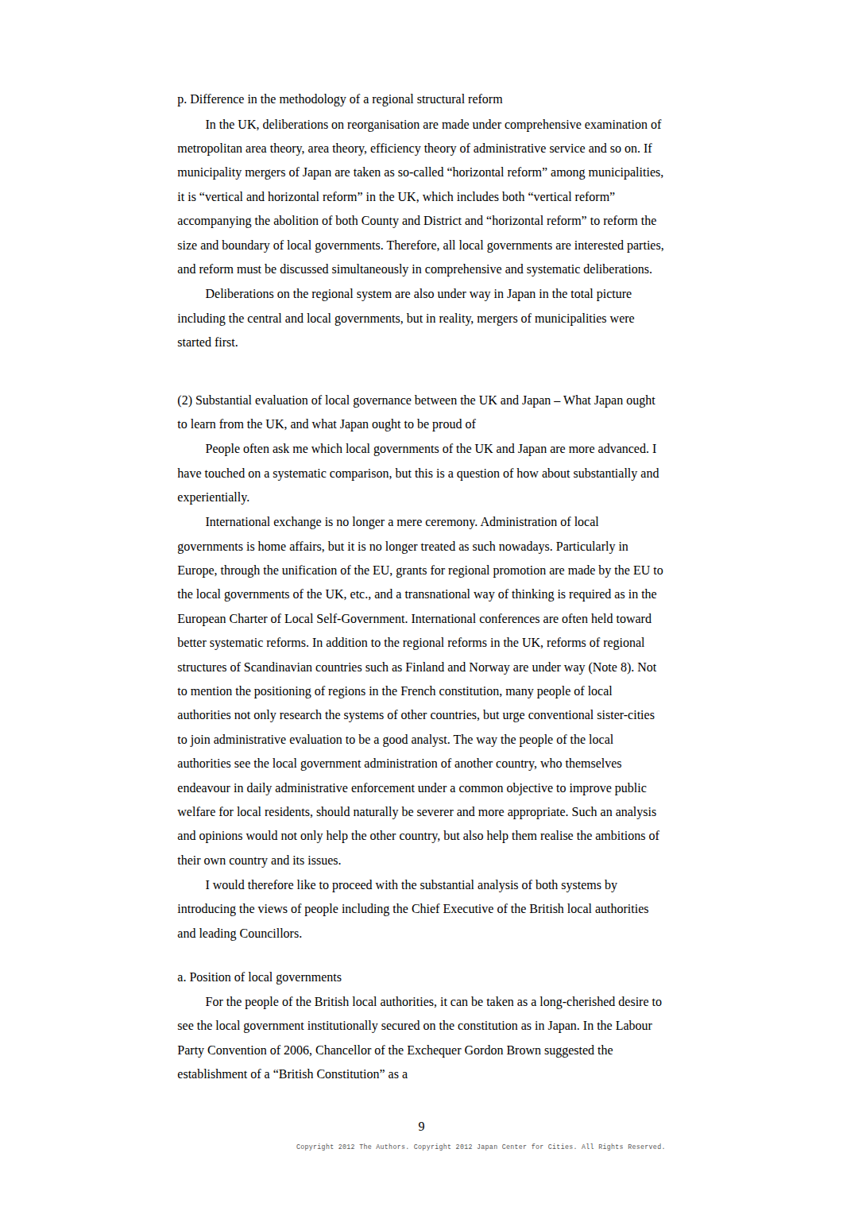p. Difference in the methodology of a regional structural reform
In the UK, deliberations on reorganisation are made under comprehensive examination of metropolitan area theory, area theory, efficiency theory of administrative service and so on. If municipality mergers of Japan are taken as so-called “horizontal reform” among municipalities, it is “vertical and horizontal reform” in the UK, which includes both “vertical reform” accompanying the abolition of both County and District and “horizontal reform” to reform the size and boundary of local governments. Therefore, all local governments are interested parties, and reform must be discussed simultaneously in comprehensive and systematic deliberations.
Deliberations on the regional system are also under way in Japan in the total picture including the central and local governments, but in reality, mergers of municipalities were started first.
(2) Substantial evaluation of local governance between the UK and Japan – What Japan ought to learn from the UK, and what Japan ought to be proud of
People often ask me which local governments of the UK and Japan are more advanced. I have touched on a systematic comparison, but this is a question of how about substantially and experientially.
International exchange is no longer a mere ceremony. Administration of local governments is home affairs, but it is no longer treated as such nowadays. Particularly in Europe, through the unification of the EU, grants for regional promotion are made by the EU to the local governments of the UK, etc., and a transnational way of thinking is required as in the European Charter of Local Self-Government. International conferences are often held toward better systematic reforms. In addition to the regional reforms in the UK, reforms of regional structures of Scandinavian countries such as Finland and Norway are under way (Note 8). Not to mention the positioning of regions in the French constitution, many people of local authorities not only research the systems of other countries, but urge conventional sister-cities to join administrative evaluation to be a good analyst. The way the people of the local authorities see the local government administration of another country, who themselves endeavour in daily administrative enforcement under a common objective to improve public welfare for local residents, should naturally be severer and more appropriate. Such an analysis and opinions would not only help the other country, but also help them realise the ambitions of their own country and its issues.
I would therefore like to proceed with the substantial analysis of both systems by introducing the views of people including the Chief Executive of the British local authorities and leading Councillors.
a. Position of local governments
For the people of the British local authorities, it can be taken as a long-cherished desire to see the local government institutionally secured on the constitution as in Japan. In the Labour Party Convention of 2006, Chancellor of the Exchequer Gordon Brown suggested the establishment of a “British Constitution” as a
9
Copyright 2012 The Authors. Copyright 2012 Japan Center for Cities. All Rights Reserved.